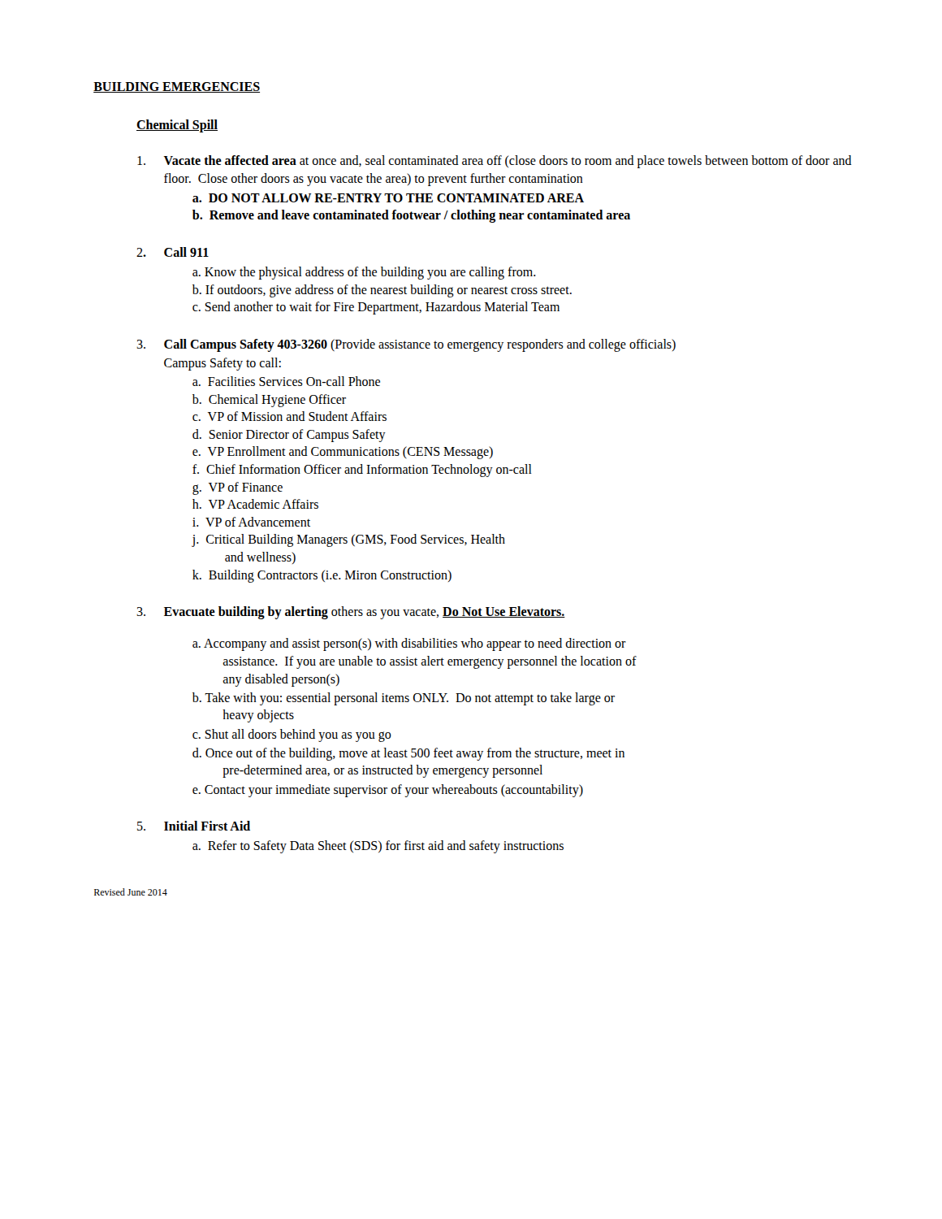BUILDING EMERGENCIES
Chemical Spill
1. Vacate the affected area at once and, seal contaminated area off (close doors to room and place towels between bottom of door and floor. Close other doors as you vacate the area) to prevent further contamination
a. DO NOT ALLOW RE-ENTRY TO THE CONTAMINATED AREA
b. Remove and leave contaminated footwear / clothing near contaminated area
2. Call 911
a. Know the physical address of the building you are calling from.
b. If outdoors, give address of the nearest building or nearest cross street.
c. Send another to wait for Fire Department, Hazardous Material Team
3. Call Campus Safety 403-3260 (Provide assistance to emergency responders and college officials)
Campus Safety to call:
a. Facilities Services On-call Phone
b. Chemical Hygiene Officer
c. VP of Mission and Student Affairs
d. Senior Director of Campus Safety
e. VP Enrollment and Communications (CENS Message)
f. Chief Information Officer and Information Technology on-call
g. VP of Finance
h. VP Academic Affairs
i. VP of Advancement
j. Critical Building Managers (GMS, Food Services, Health
and wellness)
k. Building Contractors (i.e. Miron Construction)
3. Evacuate building by alerting others as you vacate, Do Not Use Elevators.
a. Accompany and assist person(s) with disabilities who appear to need direction or
assistance. If you are unable to assist alert emergency personnel the location of
any disabled person(s)
b. Take with you: essential personal items ONLY. Do not attempt to take large or
heavy objects
c. Shut all doors behind you as you go
d. Once out of the building, move at least 500 feet away from the structure, meet in
pre-determined area, or as instructed by emergency personnel
e. Contact your immediate supervisor of your whereabouts (accountability)
5. Initial First Aid
a. Refer to Safety Data Sheet (SDS) for first aid and safety instructions
Revised June 2014